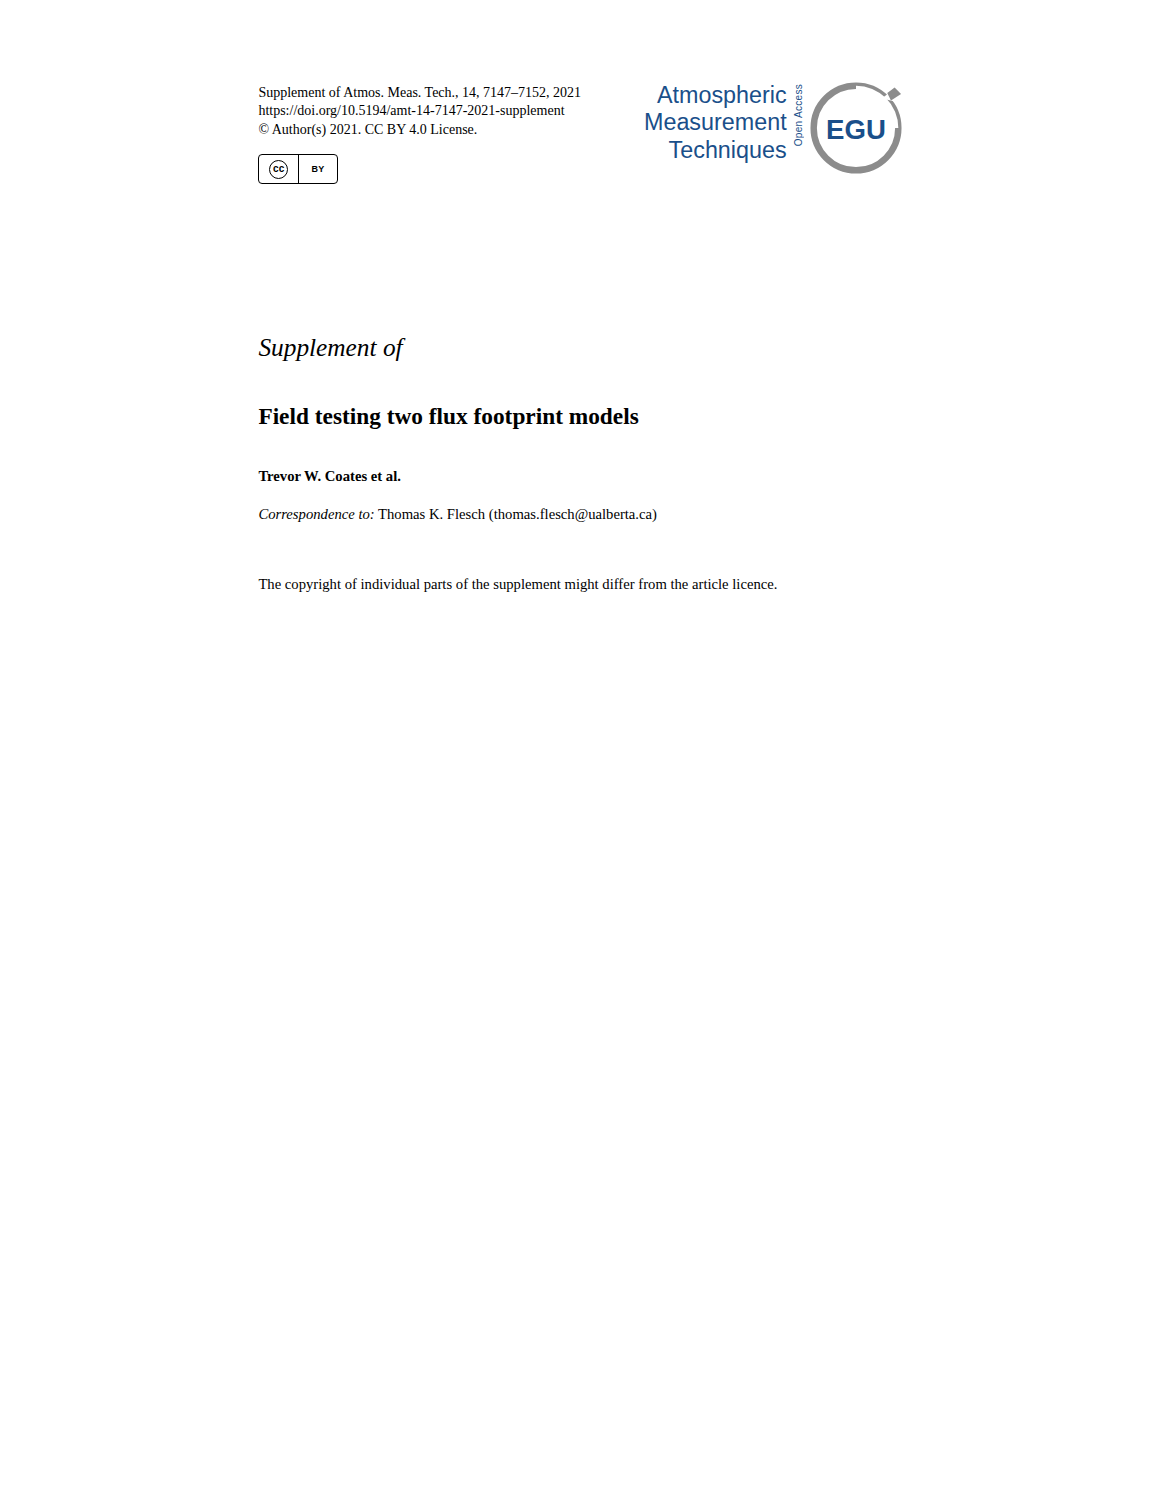Supplement of Atmos. Meas. Tech., 14, 7147–7152, 2021
https://doi.org/10.5194/amt-14-7147-2021-supplement
© Author(s) 2021. CC BY 4.0 License.
cc
BY
Atmospheric
Measurement
Techniques
Open Access
EGU
Supplement of
Field testing two flux footprint models
Trevor W. Coates et al.
Correspondence to: Thomas K. Flesch (thomas.flesch@ualberta.ca)
The copyright of individual parts of the supplement might differ from the article licence.